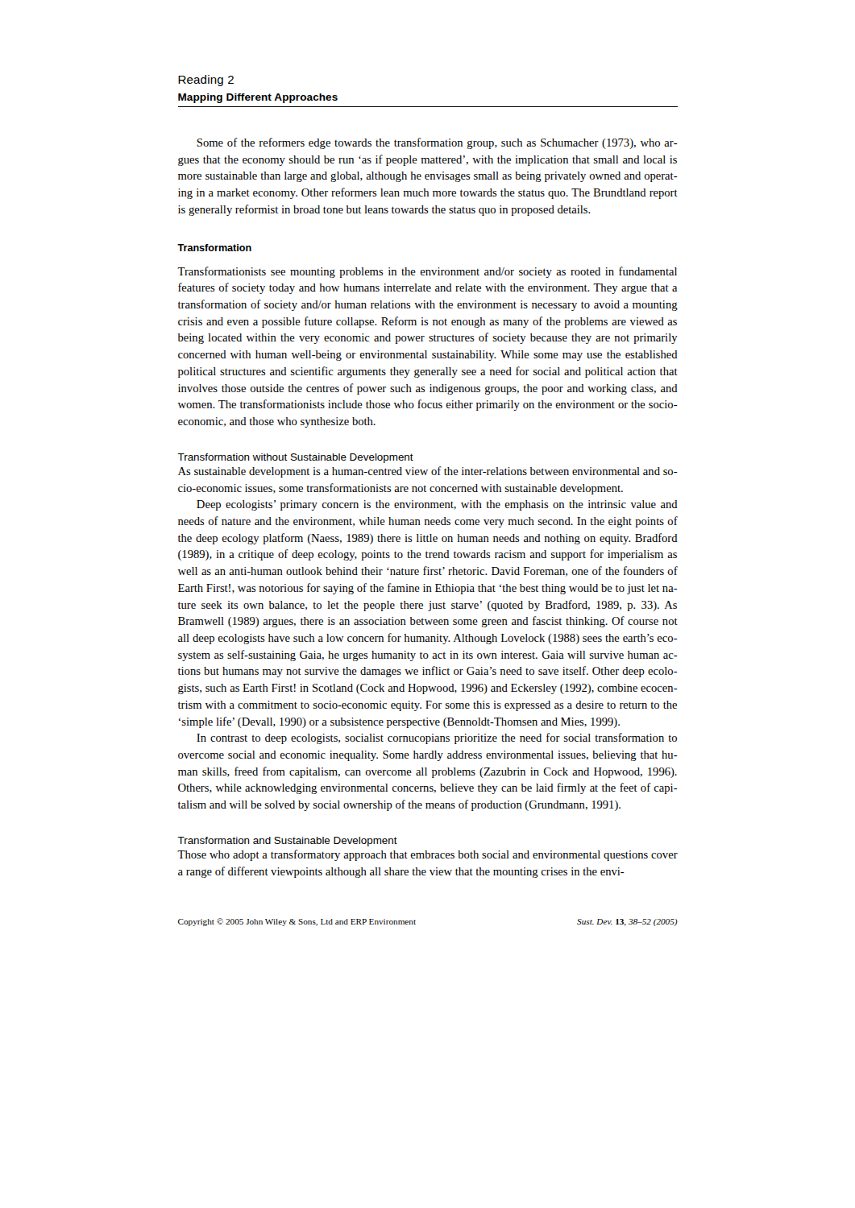Reading 2
Mapping Different Approaches
Some of the reformers edge towards the transformation group, such as Schumacher (1973), who argues that the economy should be run ‘as if people mattered’, with the implication that small and local is more sustainable than large and global, although he envisages small as being privately owned and operating in a market economy. Other reformers lean much more towards the status quo. The Brundtland report is generally reformist in broad tone but leans towards the status quo in proposed details.
Transformation
Transformationists see mounting problems in the environment and/or society as rooted in fundamental features of society today and how humans interrelate and relate with the environment. They argue that a transformation of society and/or human relations with the environment is necessary to avoid a mounting crisis and even a possible future collapse. Reform is not enough as many of the problems are viewed as being located within the very economic and power structures of society because they are not primarily concerned with human well-being or environmental sustainability. While some may use the established political structures and scientific arguments they generally see a need for social and political action that involves those outside the centres of power such as indigenous groups, the poor and working class, and women. The transformationists include those who focus either primarily on the environment or the socio-economic, and those who synthesize both.
Transformation without Sustainable Development
As sustainable development is a human-centred view of the inter-relations between environmental and socio-economic issues, some transformationists are not concerned with sustainable development.
Deep ecologists’ primary concern is the environment, with the emphasis on the intrinsic value and needs of nature and the environment, while human needs come very much second. In the eight points of the deep ecology platform (Naess, 1989) there is little on human needs and nothing on equity. Bradford (1989), in a critique of deep ecology, points to the trend towards racism and support for imperialism as well as an anti-human outlook behind their ‘nature first’ rhetoric. David Foreman, one of the founders of Earth First!, was notorious for saying of the famine in Ethiopia that ‘the best thing would be to just let nature seek its own balance, to let the people there just starve’ (quoted by Bradford, 1989, p. 33). As Bramwell (1989) argues, there is an association between some green and fascist thinking. Of course not all deep ecologists have such a low concern for humanity. Although Lovelock (1988) sees the earth’s ecosystem as self-sustaining Gaia, he urges humanity to act in its own interest. Gaia will survive human actions but humans may not survive the damages we inflict or Gaia’s need to save itself. Other deep ecologists, such as Earth First! in Scotland (Cock and Hopwood, 1996) and Eckersley (1992), combine ecocentrism with a commitment to socio-economic equity. For some this is expressed as a desire to return to the ‘simple life’ (Devall, 1990) or a subsistence perspective (Bennoldt-Thomsen and Mies, 1999).
In contrast to deep ecologists, socialist cornucopians prioritize the need for social transformation to overcome social and economic inequality. Some hardly address environmental issues, believing that human skills, freed from capitalism, can overcome all problems (Zazubrin in Cock and Hopwood, 1996). Others, while acknowledging environmental concerns, believe they can be laid firmly at the feet of capitalism and will be solved by social ownership of the means of production (Grundmann, 1991).
Transformation and Sustainable Development
Those who adopt a transformatory approach that embraces both social and environmental questions cover a range of different viewpoints although all share the view that the mounting crises in the envi-
Copyright © 2005 John Wiley & Sons, Ltd and ERP Environment
Sust. Dev. 13, 38–52 (2005)